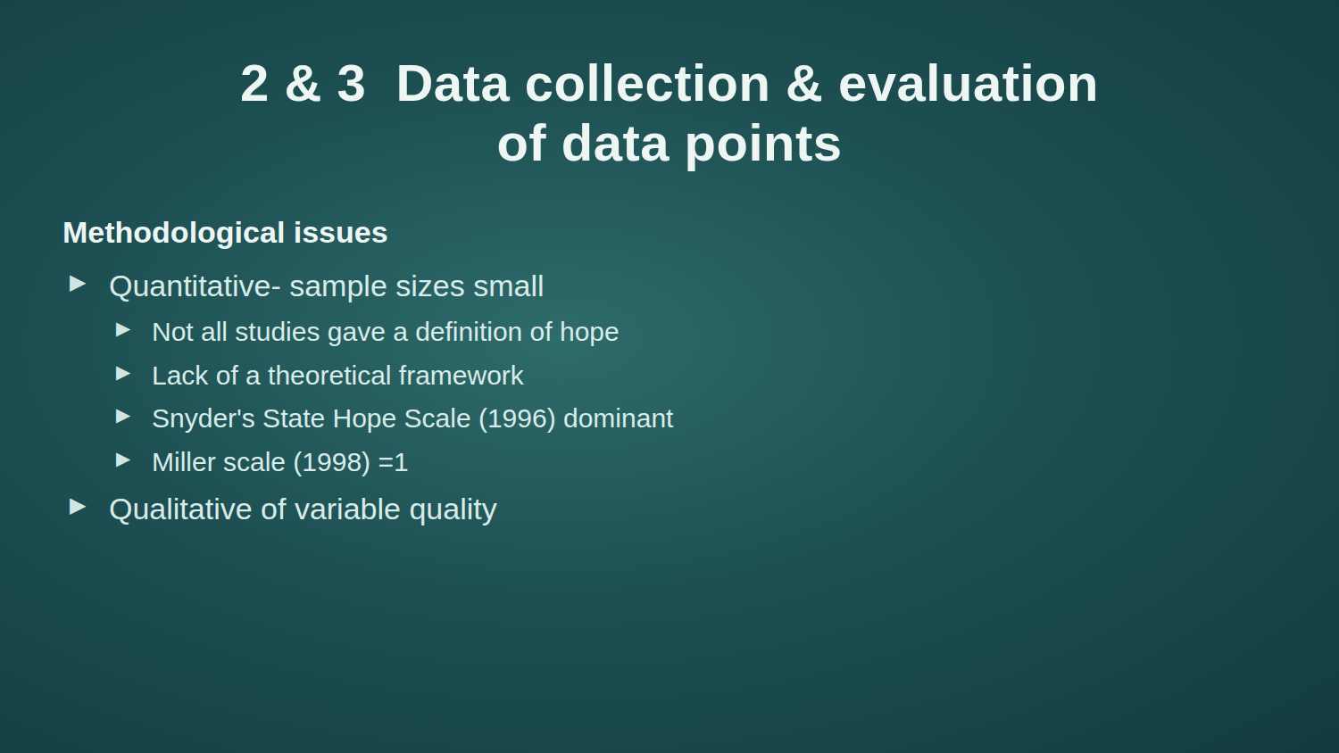2 & 3 Data collection & evaluation
of data points
Methodological issues
Quantitative- sample sizes small
Not all studies gave a definition of hope
Lack of a theoretical framework
Snyder's State Hope Scale (1996) dominant
Miller scale (1998) =1
Qualitative of variable quality